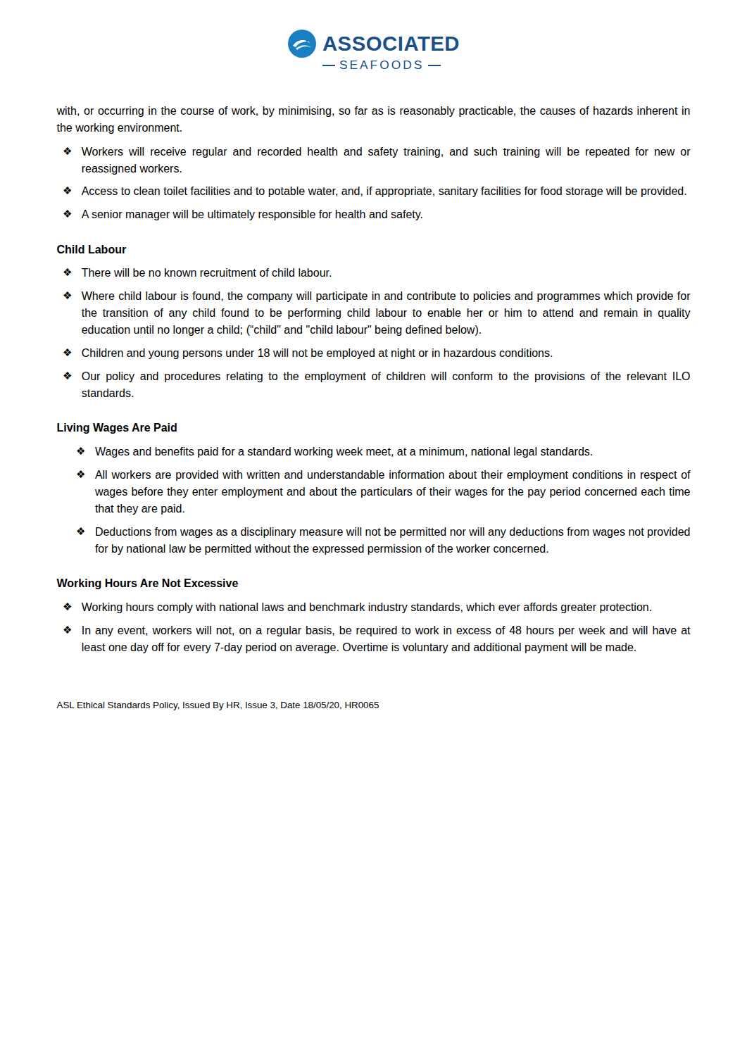ASSOCIATED
SEAFOODS
with, or occurring in the course of work, by minimising, so far as is reasonably practicable, the causes of hazards inherent in the working environment.
Workers will receive regular and recorded health and safety training, and such training will be repeated for new or reassigned workers.
Access to clean toilet facilities and to potable water, and, if appropriate, sanitary facilities for food storage will be provided.
A senior manager will be ultimately responsible for health and safety.
Child Labour
There will be no known recruitment of child labour.
Where child labour is found, the company will participate in and contribute to policies and programmes which provide for the transition of any child found to be performing child labour to enable her or him to attend and remain in quality education until no longer a child; (“child" and "child labour" being defined below).
Children and young persons under 18 will not be employed at night or in hazardous conditions.
Our policy and procedures relating to the employment of children will conform to the provisions of the relevant ILO standards.
Living Wages Are Paid
Wages and benefits paid for a standard working week meet, at a minimum, national legal standards.
All workers are provided with written and understandable information about their employment conditions in respect of wages before they enter employment and about the particulars of their wages for the pay period concerned each time that they are paid.
Deductions from wages as a disciplinary measure will not be permitted nor will any deductions from wages not provided for by national law be permitted without the expressed permission of the worker concerned.
Working Hours Are Not Excessive
Working hours comply with national laws and benchmark industry standards, which ever affords greater protection.
In any event, workers will not, on a regular basis, be required to work in excess of 48 hours per week and will have at least one day off for every 7-day period on average. Overtime is voluntary and additional payment will be made.
ASL Ethical Standards Policy, Issued By HR, Issue 3, Date 18/05/20, HR0065